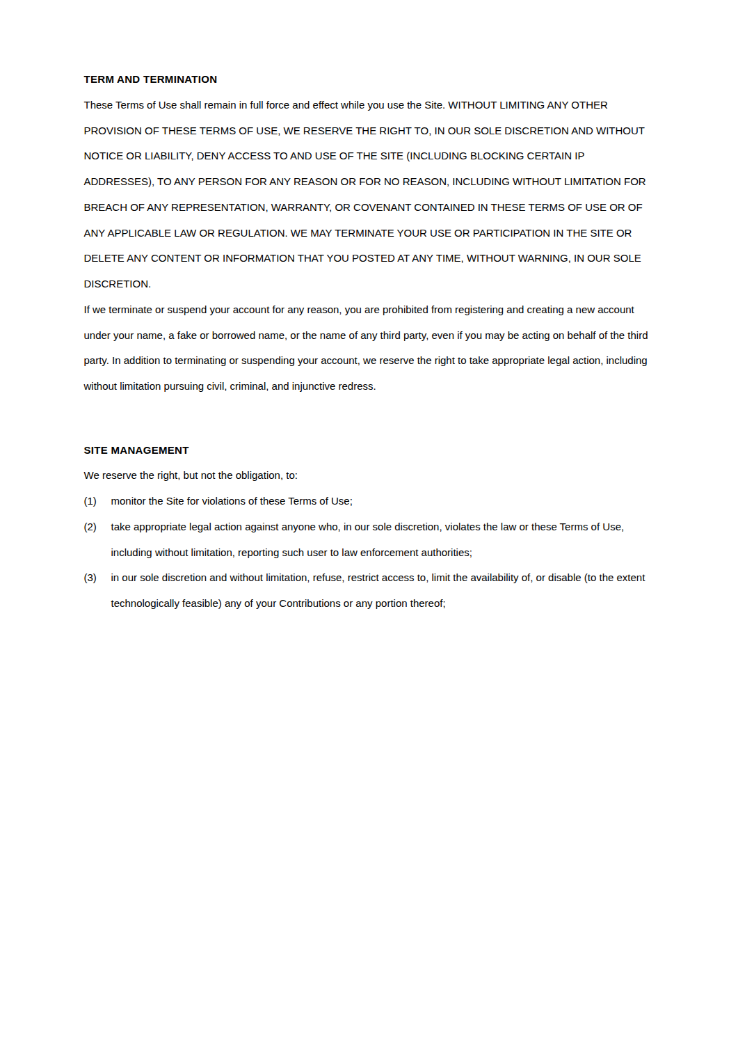TERM AND TERMINATION
These Terms of Use shall remain in full force and effect while you use the Site. WITHOUT LIMITING ANY OTHER PROVISION OF THESE TERMS OF USE, WE RESERVE THE RIGHT TO, IN OUR SOLE DISCRETION AND WITHOUT NOTICE OR LIABILITY, DENY ACCESS TO AND USE OF THE SITE (INCLUDING BLOCKING CERTAIN IP ADDRESSES), TO ANY PERSON FOR ANY REASON OR FOR NO REASON, INCLUDING WITHOUT LIMITATION FOR BREACH OF ANY REPRESENTATION, WARRANTY, OR COVENANT CONTAINED IN THESE TERMS OF USE OR OF ANY APPLICABLE LAW OR REGULATION. WE MAY TERMINATE YOUR USE OR PARTICIPATION IN THE SITE OR DELETE ANY CONTENT OR INFORMATION THAT YOU POSTED AT ANY TIME, WITHOUT WARNING, IN OUR SOLE DISCRETION.
If we terminate or suspend your account for any reason, you are prohibited from registering and creating a new account under your name, a fake or borrowed name, or the name of any third party, even if you may be acting on behalf of the third party. In addition to terminating or suspending your account, we reserve the right to take appropriate legal action, including without limitation pursuing civil, criminal, and injunctive redress.
SITE MANAGEMENT
We reserve the right, but not the obligation, to:
(1) monitor the Site for violations of these Terms of Use;
(2) take appropriate legal action against anyone who, in our sole discretion, violates the law or these Terms of Use, including without limitation, reporting such user to law enforcement authorities;
(3) in our sole discretion and without limitation, refuse, restrict access to, limit the availability of, or disable (to the extent technologically feasible) any of your Contributions or any portion thereof;